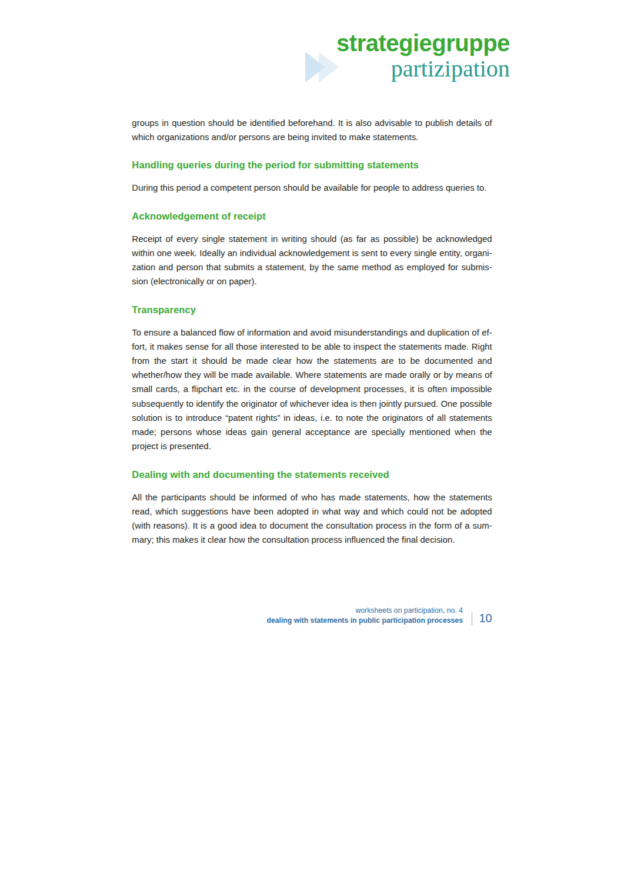strategiegruppe partizipation
groups in question should be identified beforehand. It is also advisable to publish details of which organizations and/or persons are being invited to make statements.
Handling queries during the period for submitting statements
During this period a competent person should be available for people to address queries to.
Acknowledgement of receipt
Receipt of every single statement in writing should (as far as possible) be acknowledged within one week. Ideally an individual acknowledgement is sent to every single entity, organization and person that submits a statement, by the same method as employed for submission (electronically or on paper).
Transparency
To ensure a balanced flow of information and avoid misunderstandings and duplication of effort, it makes sense for all those interested to be able to inspect the statements made. Right from the start it should be made clear how the statements are to be documented and whether/how they will be made available. Where statements are made orally or by means of small cards, a flipchart etc. in the course of development processes, it is often impossible subsequently to identify the originator of whichever idea is then jointly pursued. One possible solution is to introduce “patent rights” in ideas, i.e. to note the originators of all statements made; persons whose ideas gain general acceptance are specially mentioned when the project is presented.
Dealing with and documenting the statements received
All the participants should be informed of who has made statements, how the statements read, which suggestions have been adopted in what way and which could not be adopted (with reasons). It is a good idea to document the consultation process in the form of a summary; this makes it clear how the consultation process influenced the final decision.
worksheets on participation, no. 4
dealing with statements in public participation processes
10